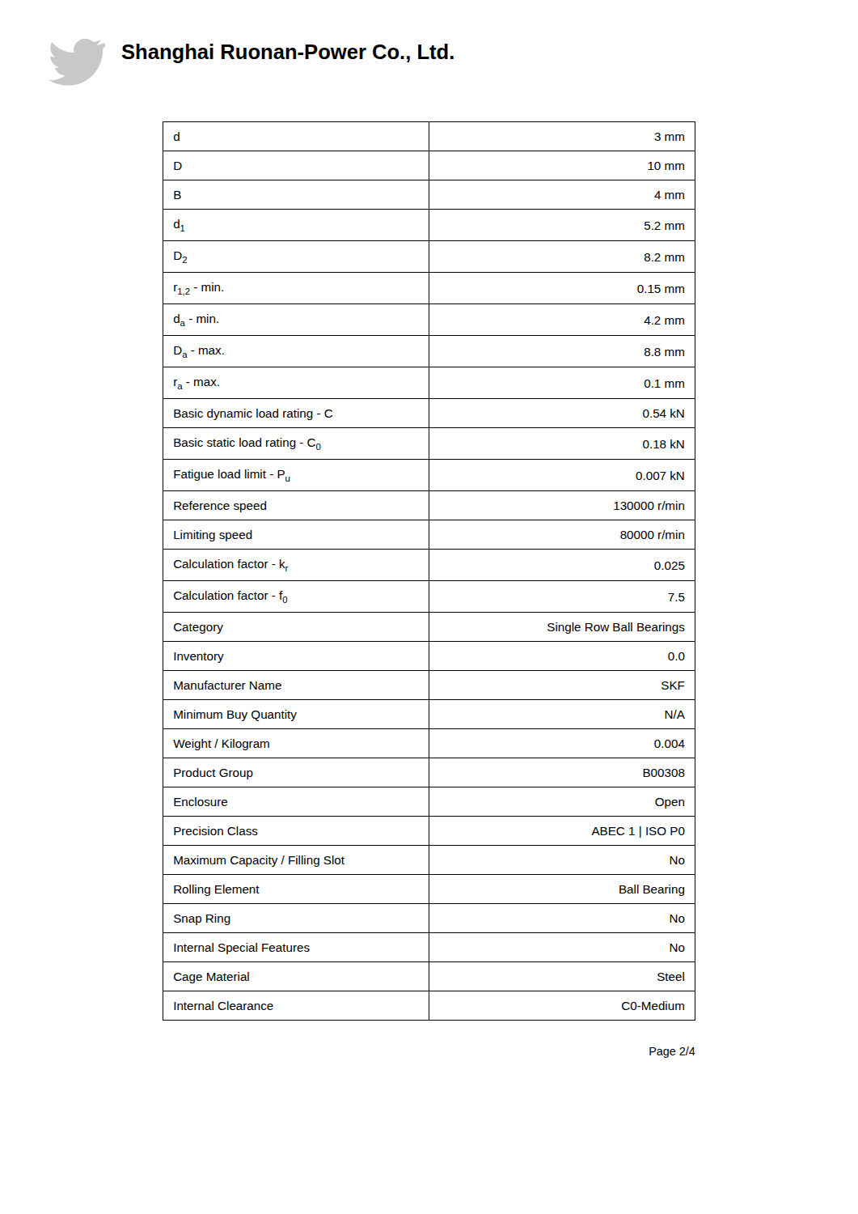Shanghai Ruonan-Power Co., Ltd.
| d | 3 mm |
| D | 10 mm |
| B | 4 mm |
| d 1 | 5.2 mm |
| D 2 | 8.2 mm |
| r 1,2 - min. | 0.15 mm |
| d a - min. | 4.2 mm |
| D a - max. | 8.8 mm |
| r a - max. | 0.1 mm |
| Basic dynamic load rating - C | 0.54 kN |
| Basic static load rating - C 0 | 0.18 kN |
| Fatigue load limit - P u | 0.007 kN |
| Reference speed | 130000 r/min |
| Limiting speed | 80000 r/min |
| Calculation factor - k r | 0.025 |
| Calculation factor - f 0 | 7.5 |
| Category | Single Row Ball Bearings |
| Inventory | 0.0 |
| Manufacturer Name | SKF |
| Minimum Buy Quantity | N/A |
| Weight / Kilogram | 0.004 |
| Product Group | B00308 |
| Enclosure | Open |
| Precision Class | ABEC 1 / ISO P0 |
| Maximum Capacity / Filling Slot | No |
| Rolling Element | Ball Bearing |
| Snap Ring | No |
| Internal Special Features | No |
| Cage Material | Steel |
| Internal Clearance | C0-Medium |
Page 2/4